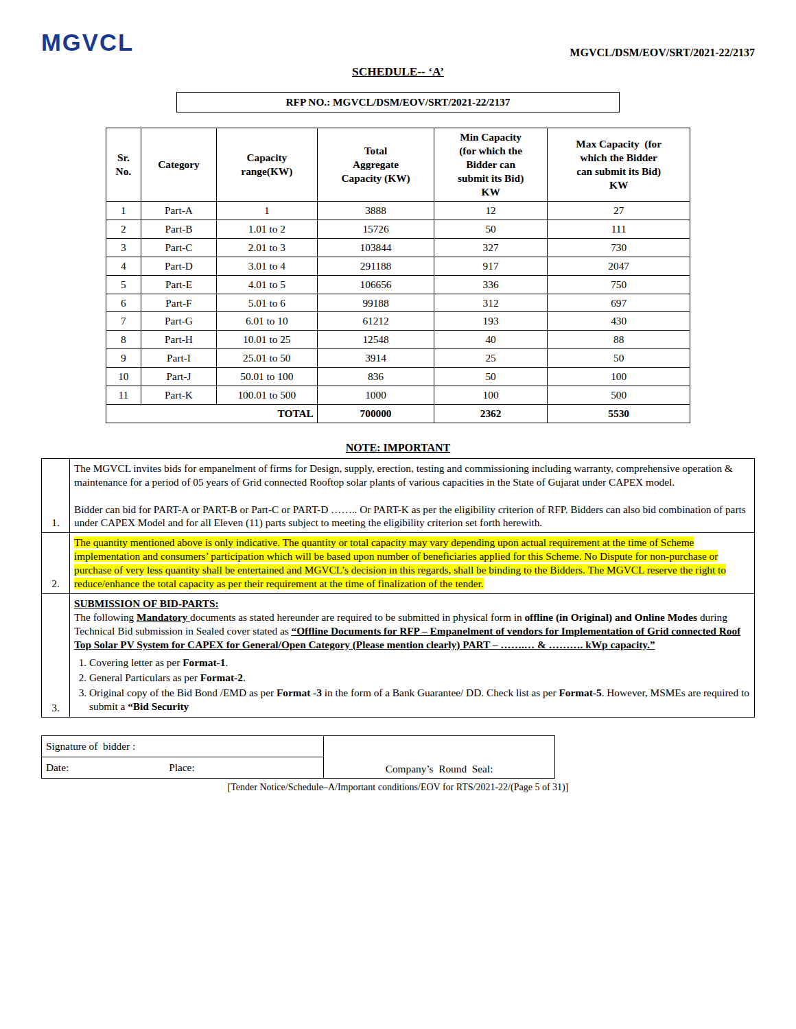MGVCL
MGVCL/DSM/EOV/SRT/2021-22/2137
SCHEDULE-- ‘A’
RFP NO.: MGVCL/DSM/EOV/SRT/2021-22/2137
| Sr. No. | Category | Capacity range(KW) | Total Aggregate Capacity (KW) | Min Capacity (for which the Bidder can submit its Bid) KW | Max Capacity (for which the Bidder can submit its Bid) KW |
| --- | --- | --- | --- | --- | --- |
| 1 | Part-A | 1 | 3888 | 12 | 27 |
| 2 | Part-B | 1.01 to 2 | 15726 | 50 | 111 |
| 3 | Part-C | 2.01 to 3 | 103844 | 327 | 730 |
| 4 | Part-D | 3.01 to 4 | 291188 | 917 | 2047 |
| 5 | Part-E | 4.01 to 5 | 106656 | 336 | 750 |
| 6 | Part-F | 5.01 to 6 | 99188 | 312 | 697 |
| 7 | Part-G | 6.01 to 10 | 61212 | 193 | 430 |
| 8 | Part-H | 10.01 to 25 | 12548 | 40 | 88 |
| 9 | Part-I | 25.01 to 50 | 3914 | 25 | 50 |
| 10 | Part-J | 50.01 to 100 | 836 | 50 | 100 |
| 11 | Part-K | 100.01 to 500 | 1000 | 100 | 500 |
| TOTAL | 700000 | 2362 | 5530 |
NOTE: IMPORTANT
| 1. | The MGVCL invites bids for empanelment of firms for Design, supply, erection, testing and commissioning including warranty, comprehensive operation & maintenance for a period of 05 years of Grid connected Rooftop solar plants of various capacities in the State of Gujarat under CAPEX model. Bidder can bid for PART-A or PART-B or Part-C or PART-D …….. Or PART-K as per the eligibility criterion of RFP. Bidders can also bid combination of parts under CAPEX Model and for all Eleven (11) parts subject to meeting the eligibility criterion set forth herewith. |
| 2. | The quantity mentioned above is only indicative. The quantity or total capacity may vary depending upon actual requirement at the time of Scheme implementation and consumers’ participation which will be based upon number of beneficiaries applied for this Scheme. No Dispute for non-purchase or purchase of very less quantity shall be entertained and MGVCL’s decision in this regards, shall be binding to the Bidders. The MGVCL reserve the right to reduce/enhance the total capacity as per their requirement at the time of finalization of the tender. |
| 3. | SUBMISSION OF BID-PARTS: The following Mandatory documents as stated hereunder are required to be submitted in physical form in offline (in Original) and Online Modes during Technical Bid submission in Sealed cover stated as “Offline Documents for RFP – Empanelment of vendors for Implementation of Grid connected Roof Top Solar PV System for CAPEX for General/Open Category (Please mention clearly) PART – …….… & ………. kWp capacity.” Covering letter as per Format-1 . General Particulars as per Format-2 . Original copy of the Bid Bond /EMD as per Format -3 in the form of a Bank Guarantee/ DD. Check list as per Format-5 . However, MSMEs are required to submit a “Bid Security |
| Signature of bidder : | Company’s Round Seal : |
| / Date: / Place: / |
[Tender Notice/Schedule–A/Important conditions/EOV for RTS/2021-22/(Page 5 of 31)]